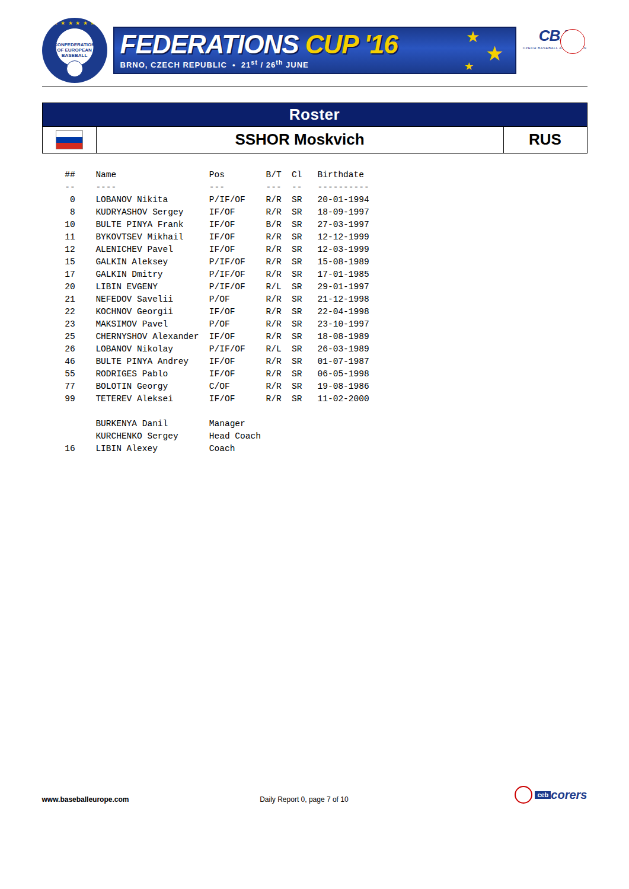★ ★ ★ ★ ★ ★
CONFEDERATION
OF EUROPEAN
BASEBALL
★ ★ ★
FEDERATIONS CUP '16
BRNO, CZECH REPUBLIC • 21st / 26th JUNE
CBA
CZECH BASEBALL ASSOCIATION
Roster
SSHOR Moskvich
RUS
 ##    Name                  Pos        B/T  Cl   Birthdate
 --    ----                  ---        ---  --   ----------
  0    LOBANOV Nikita        P/IF/OF    R/R  SR   20-01-1994
  8    KUDRYASHOV Sergey     IF/OF      R/R  SR   18-09-1997
 10    BULTE PINYA Frank     IF/OF      B/R  SR   27-03-1997
 11    BYKOVTSEV Mikhail     IF/OF      R/R  SR   12-12-1999
 12    ALENICHEV Pavel       IF/OF      R/R  SR   12-03-1999
 15    GALKIN Aleksey        P/IF/OF    R/R  SR   15-08-1989
 17    GALKIN Dmitry         P/IF/OF    R/R  SR   17-01-1985
 20    LIBIN EVGENY          P/IF/OF    R/L  SR   29-01-1997
 21    NEFEDOV Savelii       P/OF       R/R  SR   21-12-1998
 22    KOCHNOV Georgii       IF/OF      R/R  SR   22-04-1998
 23    MAKSIMOV Pavel        P/OF       R/R  SR   23-10-1997
 25    CHERNYSHOV Alexander  IF/OF      R/R  SR   18-08-1989
 26    LOBANOV Nikolay       P/IF/OF    R/L  SR   26-03-1989
 46    BULTE PINYA Andrey    IF/OF      R/R  SR   01-07-1987
 55    RODRIGES Pablo        IF/OF      R/R  SR   06-05-1998
 77    BOLOTIN Georgy        C/OF       R/R  SR   19-08-1986
 99    TETEREV Aleksei       IF/OF      R/R  SR   11-02-2000

       BURKENYA Danil        Manager
       KURCHENKO Sergey      Head Coach
 16    LIBIN Alexey          Coach
www. baseballeurope.com
Daily Report 0, page 7 of 10
ceb corers